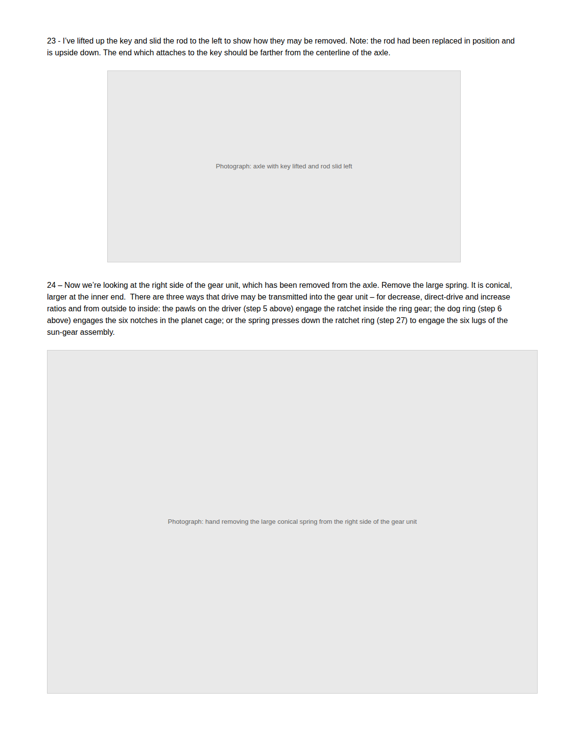23 - I’ve lifted up the key and slid the rod to the left to show how they may be removed. Note: the rod had been replaced in position and is upside down. The end which attaches to the key should be farther from the centerline of the axle.
Photograph: axle with key lifted and rod slid left
24 – Now we’re looking at the right side of the gear unit, which has been removed from the axle. Remove the large spring. It is conical, larger at the inner end. There are three ways that drive may be transmitted into the gear unit – for decrease, direct-drive and increase ratios and from outside to inside: the pawls on the driver (step 5 above) engage the ratchet inside the ring gear; the dog ring (step 6 above) engages the six notches in the planet cage; or the spring presses down the ratchet ring (step 27) to engage the six lugs of the sun-gear assembly.
Photograph: hand removing the large conical spring from the right side of the gear unit